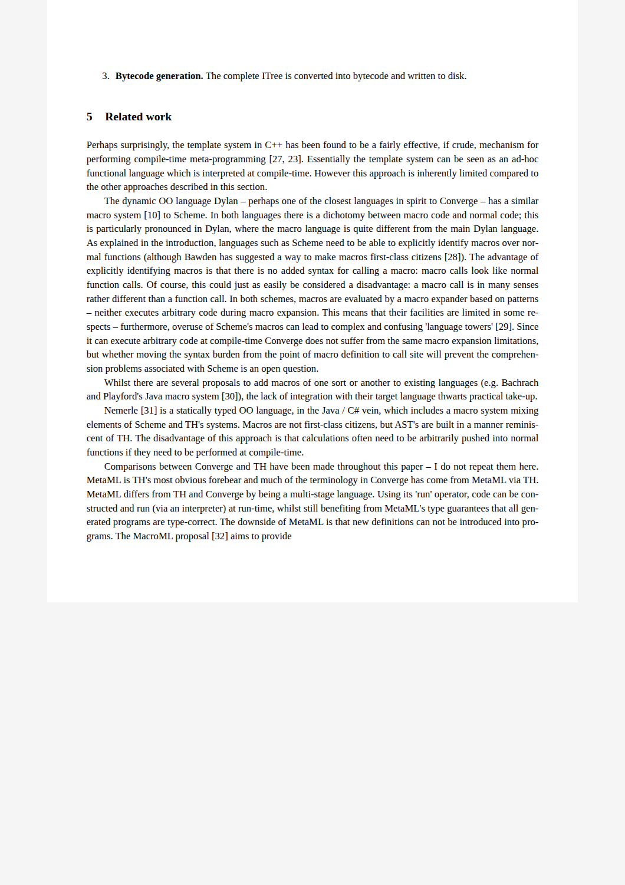Bytecode generation. The complete ITree is converted into bytecode and written to disk.
5 Related work
Perhaps surprisingly, the template system in C++ has been found to be a fairly effective, if crude, mechanism for performing compile-time meta-programming [27, 23]. Essentially the template system can be seen as an ad-hoc functional language which is interpreted at compile-time. However this approach is inherently limited compared to the other approaches described in this section.
The dynamic OO language Dylan – perhaps one of the closest languages in spirit to Converge – has a similar macro system [10] to Scheme. In both languages there is a dichotomy between macro code and normal code; this is particularly pronounced in Dylan, where the macro language is quite different from the main Dylan language. As explained in the introduction, languages such as Scheme need to be able to explicitly identify macros over normal functions (although Bawden has suggested a way to make macros first-class citizens [28]). The advantage of explicitly identifying macros is that there is no added syntax for calling a macro: macro calls look like normal function calls. Of course, this could just as easily be considered a disadvantage: a macro call is in many senses rather different than a function call. In both schemes, macros are evaluated by a macro expander based on patterns – neither executes arbitrary code during macro expansion. This means that their facilities are limited in some respects – furthermore, overuse of Scheme's macros can lead to complex and confusing 'language towers' [29]. Since it can execute arbitrary code at compile-time Converge does not suffer from the same macro expansion limitations, but whether moving the syntax burden from the point of macro definition to call site will prevent the comprehension problems associated with Scheme is an open question.
Whilst there are several proposals to add macros of one sort or another to existing languages (e.g. Bachrach and Playford's Java macro system [30]), the lack of integration with their target language thwarts practical take-up.
Nemerle [31] is a statically typed OO language, in the Java / C# vein, which includes a macro system mixing elements of Scheme and TH's systems. Macros are not first-class citizens, but AST's are built in a manner reminiscent of TH. The disadvantage of this approach is that calculations often need to be arbitrarily pushed into normal functions if they need to be performed at compile-time.
Comparisons between Converge and TH have been made throughout this paper – I do not repeat them here. MetaML is TH's most obvious forebear and much of the terminology in Converge has come from MetaML via TH. MetaML differs from TH and Converge by being a multi-stage language. Using its 'run' operator, code can be constructed and run (via an interpreter) at run-time, whilst still benefiting from MetaML's type guarantees that all generated programs are type-correct. The downside of MetaML is that new definitions can not be introduced into programs. The MacroML proposal [32] aims to provide